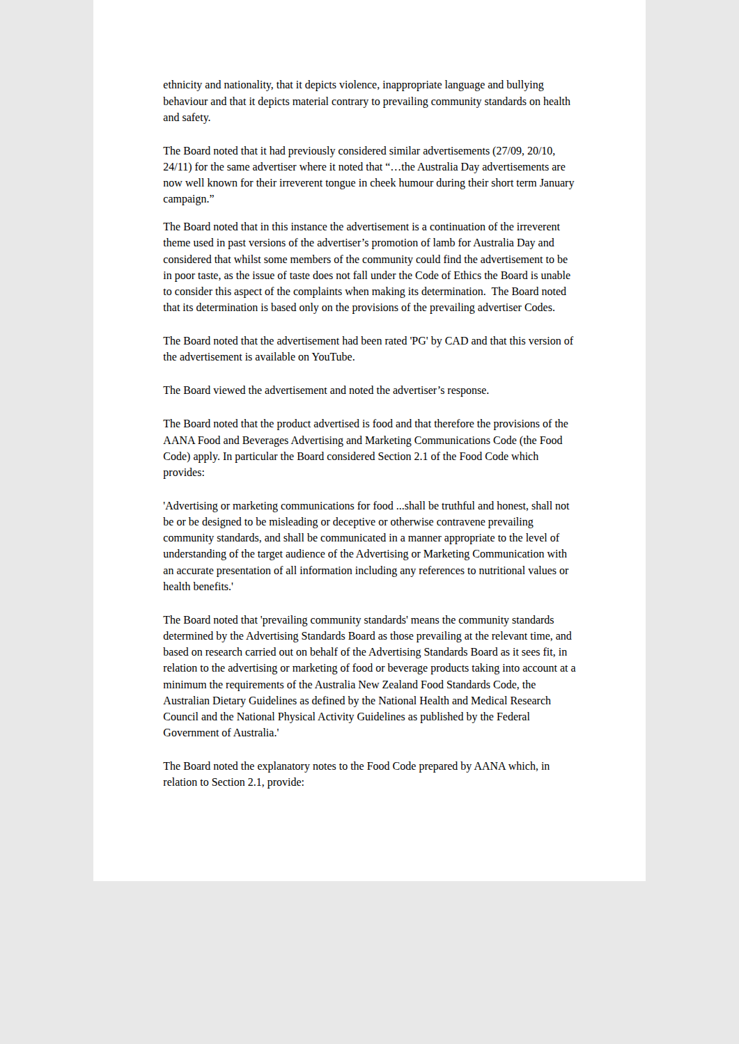ethnicity and nationality, that it depicts violence, inappropriate language and bullying behaviour and that it depicts material contrary to prevailing community standards on health and safety.
The Board noted that it had previously considered similar advertisements (27/09, 20/10, 24/11) for the same advertiser where it noted that “…the Australia Day advertisements are now well known for their irreverent tongue in cheek humour during their short term January campaign.”
The Board noted that in this instance the advertisement is a continuation of the irreverent theme used in past versions of the advertiser’s promotion of lamb for Australia Day and considered that whilst some members of the community could find the advertisement to be in poor taste, as the issue of taste does not fall under the Code of Ethics the Board is unable to consider this aspect of the complaints when making its determination. The Board noted that its determination is based only on the provisions of the prevailing advertiser Codes.
The Board noted that the advertisement had been rated 'PG' by CAD and that this version of the advertisement is available on YouTube.
The Board viewed the advertisement and noted the advertiser’s response.
The Board noted that the product advertised is food and that therefore the provisions of the AANA Food and Beverages Advertising and Marketing Communications Code (the Food Code) apply. In particular the Board considered Section 2.1 of the Food Code which provides:
'Advertising or marketing communications for food ...shall be truthful and honest, shall not be or be designed to be misleading or deceptive or otherwise contravene prevailing community standards, and shall be communicated in a manner appropriate to the level of understanding of the target audience of the Advertising or Marketing Communication with an accurate presentation of all information including any references to nutritional values or health benefits.'
The Board noted that 'prevailing community standards' means the community standards determined by the Advertising Standards Board as those prevailing at the relevant time, and based on research carried out on behalf of the Advertising Standards Board as it sees fit, in relation to the advertising or marketing of food or beverage products taking into account at a minimum the requirements of the Australia New Zealand Food Standards Code, the Australian Dietary Guidelines as defined by the National Health and Medical Research Council and the National Physical Activity Guidelines as published by the Federal Government of Australia.'
The Board noted the explanatory notes to the Food Code prepared by AANA which, in relation to Section 2.1, provide: